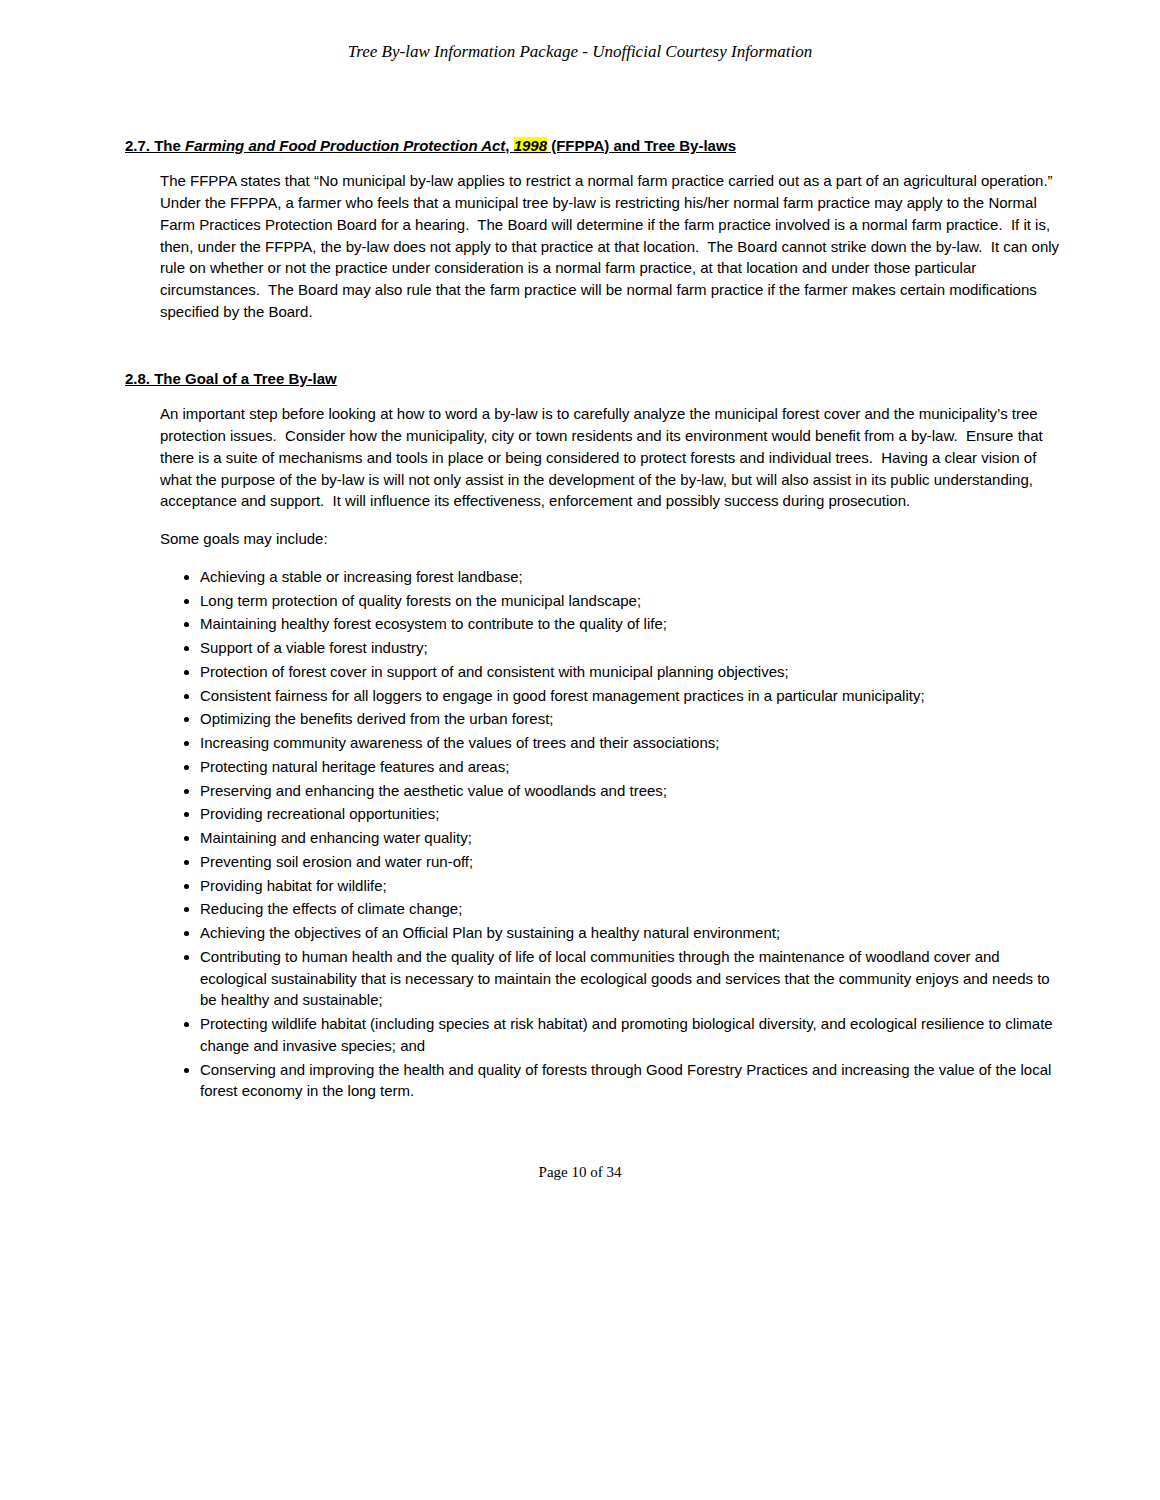Tree By-law Information Package - Unofficial Courtesy Information
2.7. The Farming and Food Production Protection Act, 1998 (FFPPA) and Tree By-laws
The FFPPA states that “No municipal by-law applies to restrict a normal farm practice carried out as a part of an agricultural operation.” Under the FFPPA, a farmer who feels that a municipal tree by-law is restricting his/her normal farm practice may apply to the Normal Farm Practices Protection Board for a hearing. The Board will determine if the farm practice involved is a normal farm practice. If it is, then, under the FFPPA, the by-law does not apply to that practice at that location. The Board cannot strike down the by-law. It can only rule on whether or not the practice under consideration is a normal farm practice, at that location and under those particular circumstances. The Board may also rule that the farm practice will be normal farm practice if the farmer makes certain modifications specified by the Board.
2.8. The Goal of a Tree By-law
An important step before looking at how to word a by-law is to carefully analyze the municipal forest cover and the municipality’s tree protection issues. Consider how the municipality, city or town residents and its environment would benefit from a by-law. Ensure that there is a suite of mechanisms and tools in place or being considered to protect forests and individual trees. Having a clear vision of what the purpose of the by-law is will not only assist in the development of the by-law, but will also assist in its public understanding, acceptance and support. It will influence its effectiveness, enforcement and possibly success during prosecution.
Some goals may include:
Achieving a stable or increasing forest landbase;
Long term protection of quality forests on the municipal landscape;
Maintaining healthy forest ecosystem to contribute to the quality of life;
Support of a viable forest industry;
Protection of forest cover in support of and consistent with municipal planning objectives;
Consistent fairness for all loggers to engage in good forest management practices in a particular municipality;
Optimizing the benefits derived from the urban forest;
Increasing community awareness of the values of trees and their associations;
Protecting natural heritage features and areas;
Preserving and enhancing the aesthetic value of woodlands and trees;
Providing recreational opportunities;
Maintaining and enhancing water quality;
Preventing soil erosion and water run-off;
Providing habitat for wildlife;
Reducing the effects of climate change;
Achieving the objectives of an Official Plan by sustaining a healthy natural environment;
Contributing to human health and the quality of life of local communities through the maintenance of woodland cover and ecological sustainability that is necessary to maintain the ecological goods and services that the community enjoys and needs to be healthy and sustainable;
Protecting wildlife habitat (including species at risk habitat) and promoting biological diversity, and ecological resilience to climate change and invasive species; and
Conserving and improving the health and quality of forests through Good Forestry Practices and increasing the value of the local forest economy in the long term.
Page 10 of 34